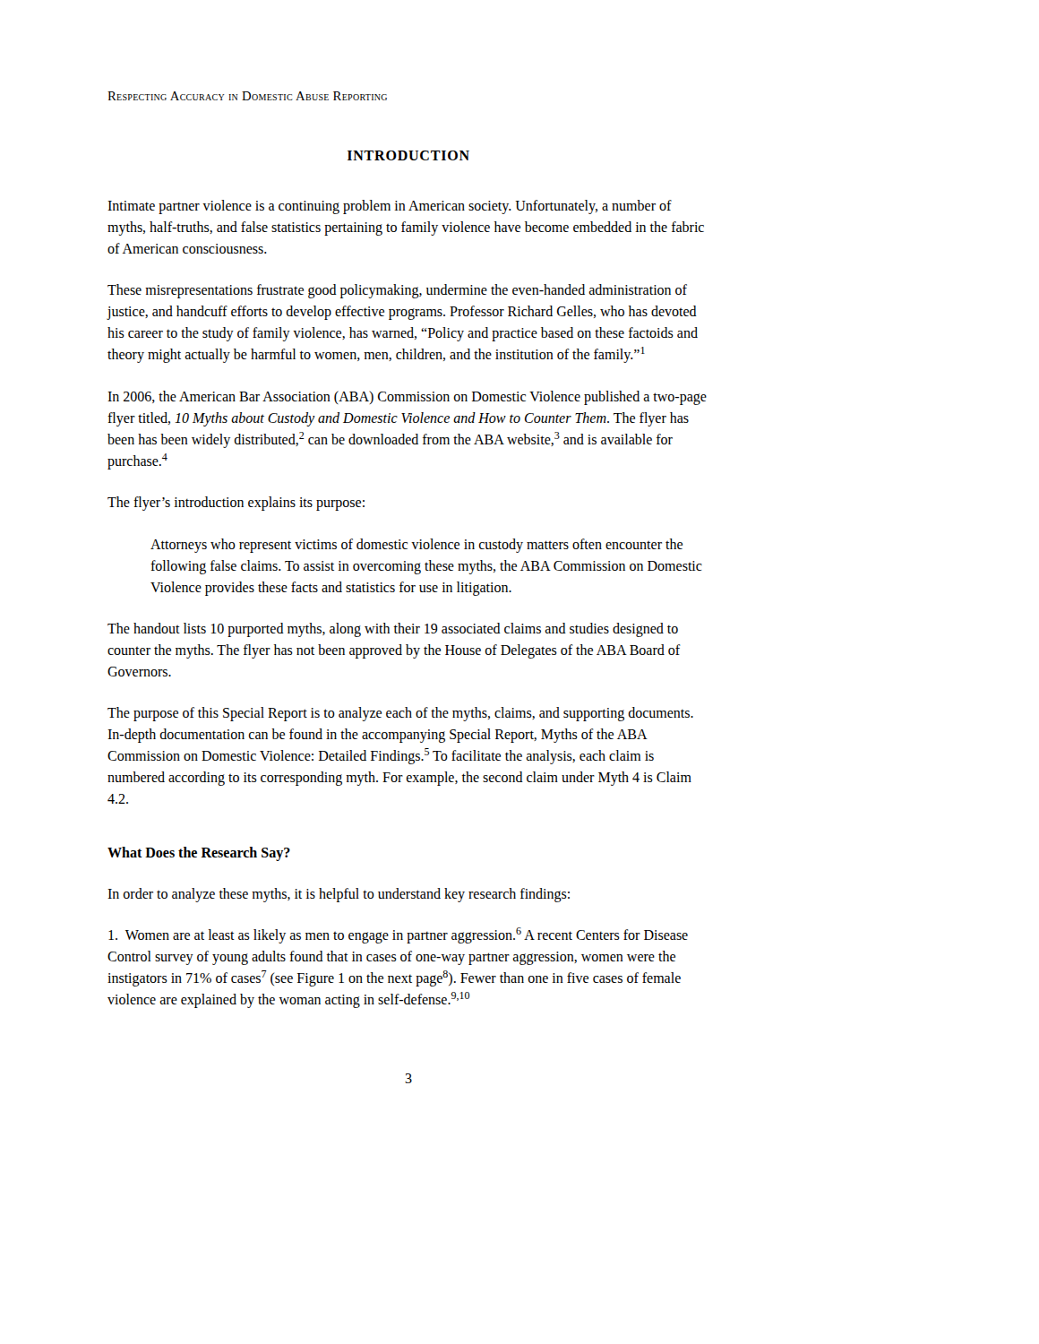Respecting Accuracy in Domestic Abuse Reporting
INTRODUCTION
Intimate partner violence is a continuing problem in American society. Unfortunately, a number of myths, half-truths, and false statistics pertaining to family violence have become embedded in the fabric of American consciousness.
These misrepresentations frustrate good policymaking, undermine the even-handed administration of justice, and handcuff efforts to develop effective programs. Professor Richard Gelles, who has devoted his career to the study of family violence, has warned, “Policy and practice based on these factoids and theory might actually be harmful to women, men, children, and the institution of the family.”1
In 2006, the American Bar Association (ABA) Commission on Domestic Violence published a two-page flyer titled, 10 Myths about Custody and Domestic Violence and How to Counter Them. The flyer has been has been widely distributed,2 can be downloaded from the ABA website,3 and is available for purchase.4
The flyer’s introduction explains its purpose:
Attorneys who represent victims of domestic violence in custody matters often encounter the following false claims. To assist in overcoming these myths, the ABA Commission on Domestic Violence provides these facts and statistics for use in litigation.
The handout lists 10 purported myths, along with their 19 associated claims and studies designed to counter the myths. The flyer has not been approved by the House of Delegates of the ABA Board of Governors.
The purpose of this Special Report is to analyze each of the myths, claims, and supporting documents. In-depth documentation can be found in the accompanying Special Report, Myths of the ABA Commission on Domestic Violence: Detailed Findings.5 To facilitate the analysis, each claim is numbered according to its corresponding myth. For example, the second claim under Myth 4 is Claim 4.2.
What Does the Research Say?
In order to analyze these myths, it is helpful to understand key research findings:
1. Women are at least as likely as men to engage in partner aggression.6 A recent Centers for Disease Control survey of young adults found that in cases of one-way partner aggression, women were the instigators in 71% of cases7 (see Figure 1 on the next page8). Fewer than one in five cases of female violence are explained by the woman acting in self-defense.9,10
3